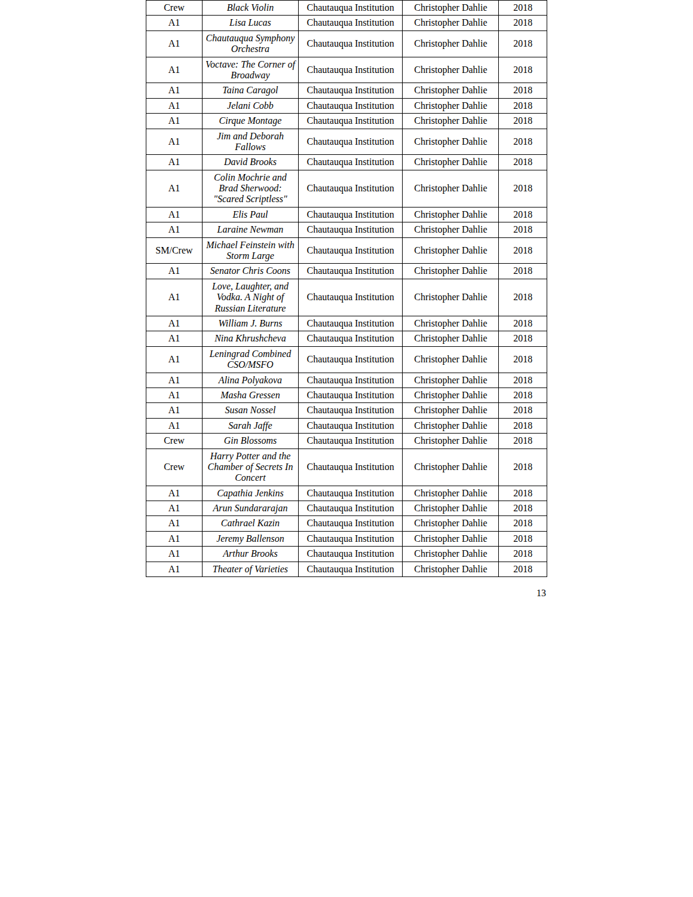| Crew | Black Violin | Chautauqua Institution | Christopher Dahlie | 2018 |
| A1 | Lisa Lucas | Chautauqua Institution | Christopher Dahlie | 2018 |
| A1 | Chautauqua Symphony Orchestra | Chautauqua Institution | Christopher Dahlie | 2018 |
| A1 | Voctave: The Corner of Broadway | Chautauqua Institution | Christopher Dahlie | 2018 |
| A1 | Taina Caragol | Chautauqua Institution | Christopher Dahlie | 2018 |
| A1 | Jelani Cobb | Chautauqua Institution | Christopher Dahlie | 2018 |
| A1 | Cirque Montage | Chautauqua Institution | Christopher Dahlie | 2018 |
| A1 | Jim and Deborah Fallows | Chautauqua Institution | Christopher Dahlie | 2018 |
| A1 | David Brooks | Chautauqua Institution | Christopher Dahlie | 2018 |
| A1 | Colin Mochrie and Brad Sherwood: "Scared Scriptless" | Chautauqua Institution | Christopher Dahlie | 2018 |
| A1 | Elis Paul | Chautauqua Institution | Christopher Dahlie | 2018 |
| A1 | Laraine Newman | Chautauqua Institution | Christopher Dahlie | 2018 |
| SM/Crew | Michael Feinstein with Storm Large | Chautauqua Institution | Christopher Dahlie | 2018 |
| A1 | Senator Chris Coons | Chautauqua Institution | Christopher Dahlie | 2018 |
| A1 | Love, Laughter, and Vodka. A Night of Russian Literature | Chautauqua Institution | Christopher Dahlie | 2018 |
| A1 | William J. Burns | Chautauqua Institution | Christopher Dahlie | 2018 |
| A1 | Nina Khrushcheva | Chautauqua Institution | Christopher Dahlie | 2018 |
| A1 | Leningrad Combined CSO/MSFO | Chautauqua Institution | Christopher Dahlie | 2018 |
| A1 | Alina Polyakova | Chautauqua Institution | Christopher Dahlie | 2018 |
| A1 | Masha Gressen | Chautauqua Institution | Christopher Dahlie | 2018 |
| A1 | Susan Nossel | Chautauqua Institution | Christopher Dahlie | 2018 |
| A1 | Sarah Jaffe | Chautauqua Institution | Christopher Dahlie | 2018 |
| Crew | Gin Blossoms | Chautauqua Institution | Christopher Dahlie | 2018 |
| Crew | Harry Potter and the Chamber of Secrets In Concert | Chautauqua Institution | Christopher Dahlie | 2018 |
| A1 | Capathia Jenkins | Chautauqua Institution | Christopher Dahlie | 2018 |
| A1 | Arun Sundararajan | Chautauqua Institution | Christopher Dahlie | 2018 |
| A1 | Cathrael Kazin | Chautauqua Institution | Christopher Dahlie | 2018 |
| A1 | Jeremy Ballenson | Chautauqua Institution | Christopher Dahlie | 2018 |
| A1 | Arthur Brooks | Chautauqua Institution | Christopher Dahlie | 2018 |
| A1 | Theater of Varieties | Chautauqua Institution | Christopher Dahlie | 2018 |
13